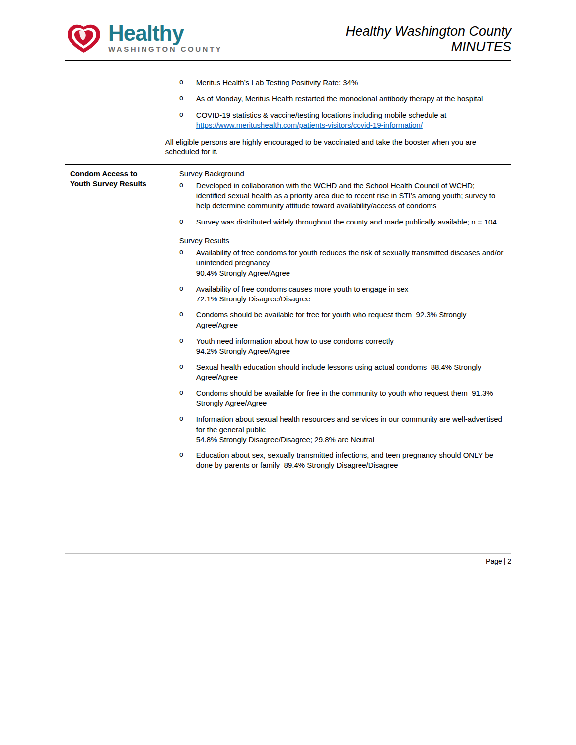Healthy
WASHINGTON COUNTY
Healthy Washington County
MINUTES
| | Meritus Health’s Lab Testing Positivity Rate: 34% As of Monday, Meritus Health restarted the monoclonal antibody therapy at the hospital COVID-19 statistics & vaccine/testing locations including mobile schedule at https://www.meritushealth.com/patients-visitors/covid-19-information/ All eligible persons are highly encouraged to be vaccinated and take the booster when you are scheduled for it. |
| Condom Access to Youth Survey Results | Survey Background Developed in collaboration with the WCHD and the School Health Council of WCHD; identified sexual health as a priority area due to recent rise in STI’s among youth; survey to help determine community attitude toward availability/access of condoms Survey was distributed widely throughout the county and made publically available; n = 104 Survey Results Availability of free condoms for youth reduces the risk of sexually transmitted diseases and/or unintended pregnancy 90.4% Strongly Agree/Agree Availability of free condoms causes more youth to engage in sex 72.1% Strongly Disagree/Disagree Condoms should be available for free for youth who request them 92.3% Strongly Agree/Agree Youth need information about how to use condoms correctly 94.2% Strongly Agree/Agree Sexual health education should include lessons using actual condoms 88.4% Strongly Agree/Agree Condoms should be available for free in the community to youth who request them 91.3% Strongly Agree/Agree Information about sexual health resources and services in our community are well-advertised for the general public 54.8% Strongly Disagree/Disagree; 29.8% are Neutral Education about sex, sexually transmitted infections, and teen pregnancy should ONLY be done by parents or family 89.4% Strongly Disagree/Disagree |
Page | 2